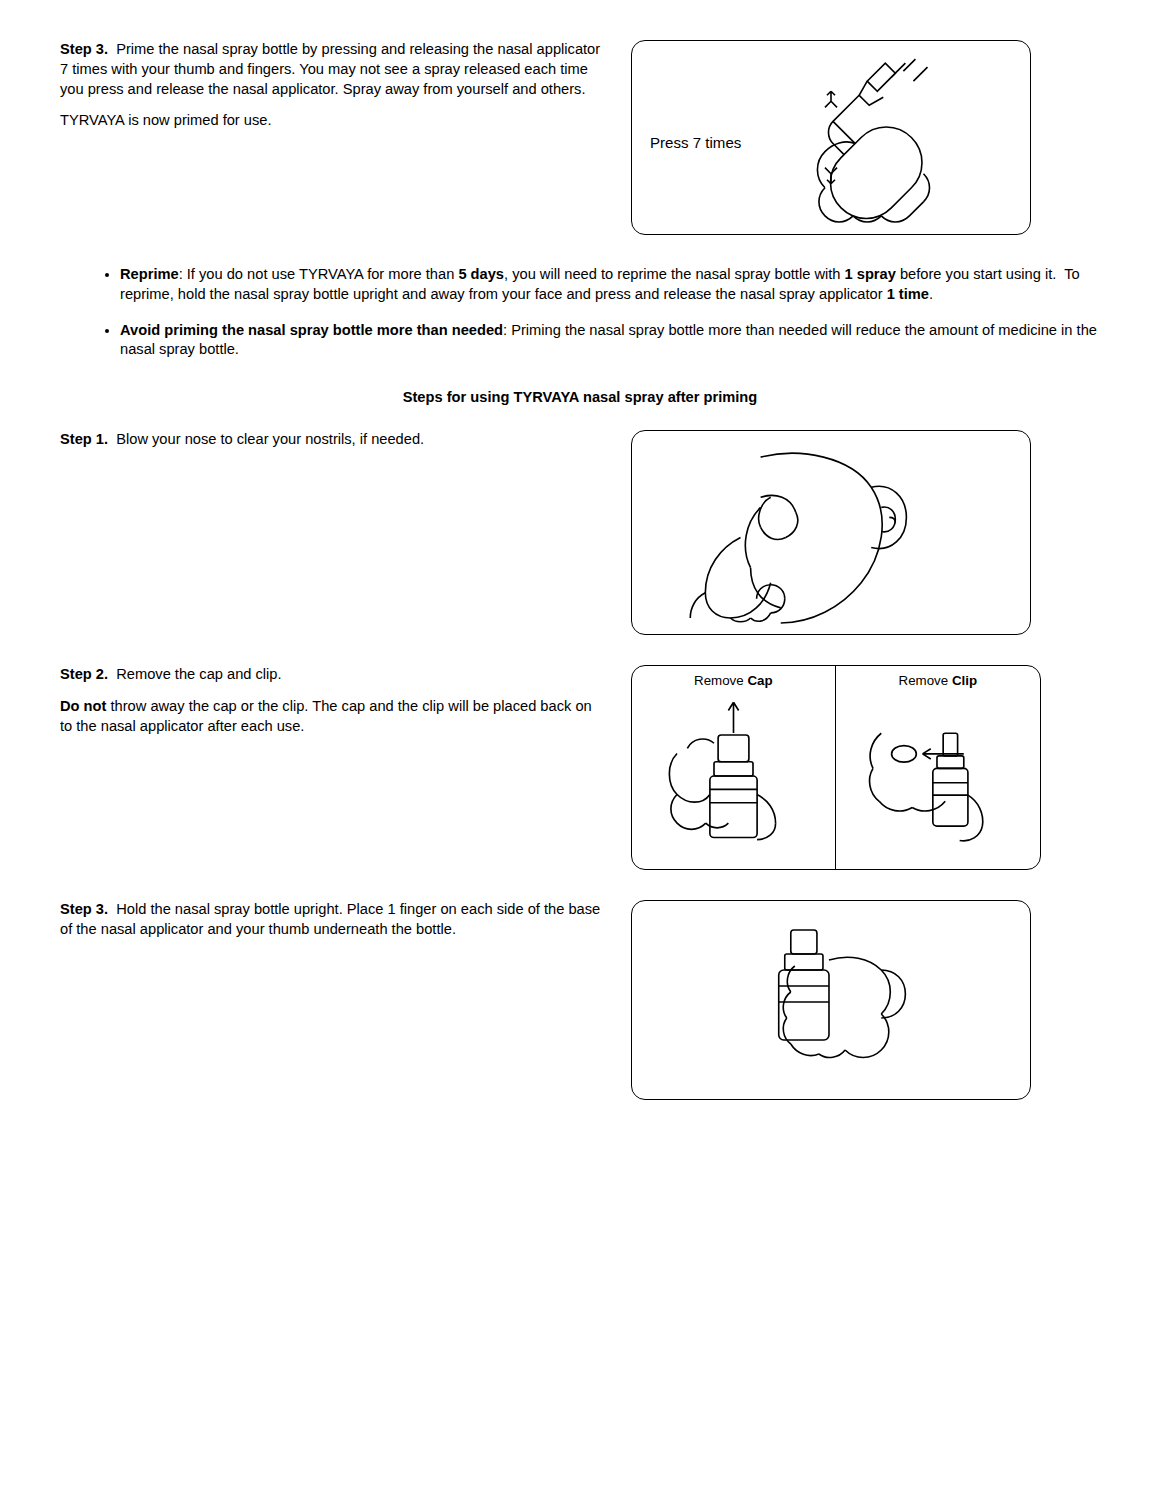Step 3. Prime the nasal spray bottle by pressing and releasing the nasal applicator 7 times with your thumb and fingers. You may not see a spray released each time you press and release the nasal applicator. Spray away from yourself and others.
TYRVAYA is now primed for use.
Reprime: If you do not use TYRVAYA for more than 5 days, you will need to reprime the nasal spray bottle with 1 spray before you start using it. To reprime, hold the nasal spray bottle upright and away from your face and press and release the nasal spray applicator 1 time.
Avoid priming the nasal spray bottle more than needed: Priming the nasal spray bottle more than needed will reduce the amount of medicine in the nasal spray bottle.
Steps for using TYRVAYA nasal spray after priming
Step 1. Blow your nose to clear your nostrils, if needed.
Step 2. Remove the cap and clip.
Do not throw away the cap or the clip. The cap and the clip will be placed back on to the nasal applicator after each use.
Remove Cap
Remove Clip
Step 3. Hold the nasal spray bottle upright. Place 1 finger on each side of the base of the nasal applicator and your thumb underneath the bottle.